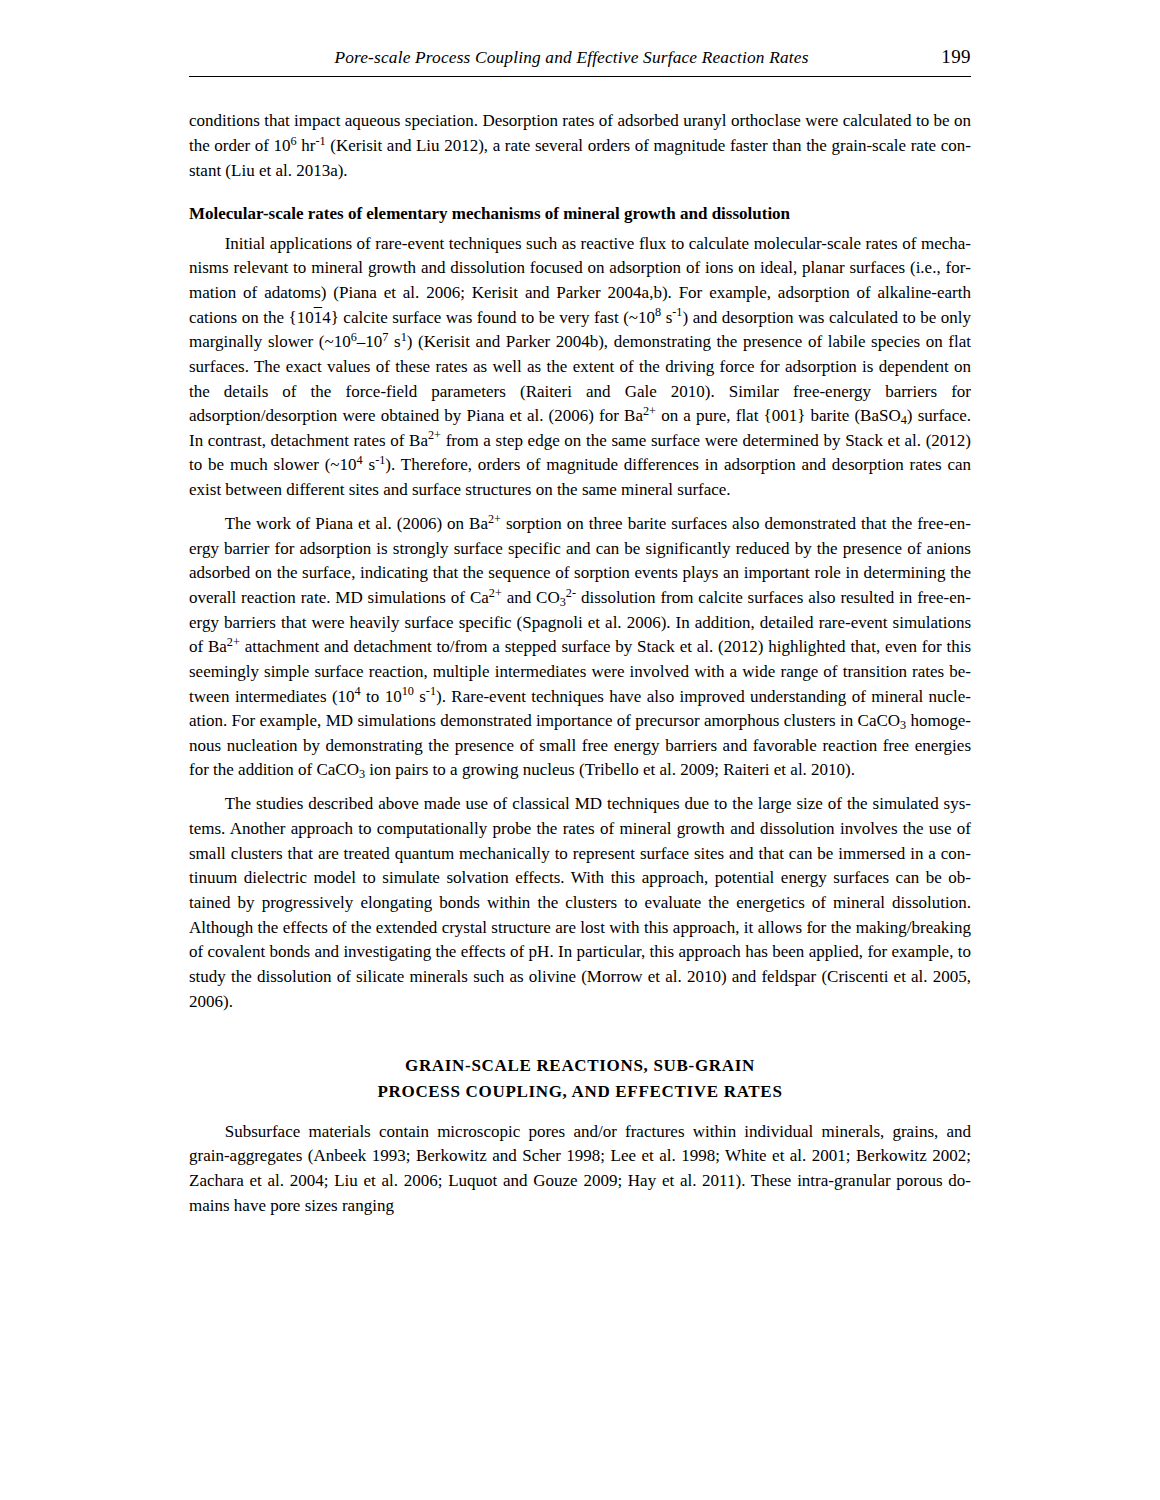Pore-scale Process Coupling and Effective Surface Reaction Rates 199
conditions that impact aqueous speciation. Desorption rates of adsorbed uranyl orthoclase were calculated to be on the order of 106 hr-1 (Kerisit and Liu 2012), a rate several orders of magnitude faster than the grain-scale rate constant (Liu et al. 2013a).
Molecular-scale rates of elementary mechanisms of mineral growth and dissolution
Initial applications of rare-event techniques such as reactive flux to calculate molecular-scale rates of mechanisms relevant to mineral growth and dissolution focused on adsorption of ions on ideal, planar surfaces (i.e., formation of adatoms) (Piana et al. 2006; Kerisit and Parker 2004a,b). For example, adsorption of alkaline-earth cations on the {1014} calcite surface was found to be very fast (~108 s-1) and desorption was calculated to be only marginally slower (~106–107 s1) (Kerisit and Parker 2004b), demonstrating the presence of labile species on flat surfaces. The exact values of these rates as well as the extent of the driving force for adsorption is dependent on the details of the force-field parameters (Raiteri and Gale 2010). Similar free-energy barriers for adsorption/desorption were obtained by Piana et al. (2006) for Ba2+ on a pure, flat {001} barite (BaSO4) surface. In contrast, detachment rates of Ba2+ from a step edge on the same surface were determined by Stack et al. (2012) to be much slower (~104 s-1). Therefore, orders of magnitude differences in adsorption and desorption rates can exist between different sites and surface structures on the same mineral surface.
The work of Piana et al. (2006) on Ba2+ sorption on three barite surfaces also demonstrated that the free-energy barrier for adsorption is strongly surface specific and can be significantly reduced by the presence of anions adsorbed on the surface, indicating that the sequence of sorption events plays an important role in determining the overall reaction rate. MD simulations of Ca2+ and CO32- dissolution from calcite surfaces also resulted in free-energy barriers that were heavily surface specific (Spagnoli et al. 2006). In addition, detailed rare-event simulations of Ba2+ attachment and detachment to/from a stepped surface by Stack et al. (2012) highlighted that, even for this seemingly simple surface reaction, multiple intermediates were involved with a wide range of transition rates between intermediates (104 to 1010 s-1). Rare-event techniques have also improved understanding of mineral nucleation. For example, MD simulations demonstrated importance of precursor amorphous clusters in CaCO3 homogenous nucleation by demonstrating the presence of small free energy barriers and favorable reaction free energies for the addition of CaCO3 ion pairs to a growing nucleus (Tribello et al. 2009; Raiteri et al. 2010).
The studies described above made use of classical MD techniques due to the large size of the simulated systems. Another approach to computationally probe the rates of mineral growth and dissolution involves the use of small clusters that are treated quantum mechanically to represent surface sites and that can be immersed in a continuum dielectric model to simulate solvation effects. With this approach, potential energy surfaces can be obtained by progressively elongating bonds within the clusters to evaluate the energetics of mineral dissolution. Although the effects of the extended crystal structure are lost with this approach, it allows for the making/breaking of covalent bonds and investigating the effects of pH. In particular, this approach has been applied, for example, to study the dissolution of silicate minerals such as olivine (Morrow et al. 2010) and feldspar (Criscenti et al. 2005, 2006).
Grain-scale reactions, sub-grain
process coupling, and effective rates
Subsurface materials contain microscopic pores and/or fractures within individual minerals, grains, and grain-aggregates (Anbeek 1993; Berkowitz and Scher 1998; Lee et al. 1998; White et al. 2001; Berkowitz 2002; Zachara et al. 2004; Liu et al. 2006; Luquot and Gouze 2009; Hay et al. 2011). These intra-granular porous domains have pore sizes ranging